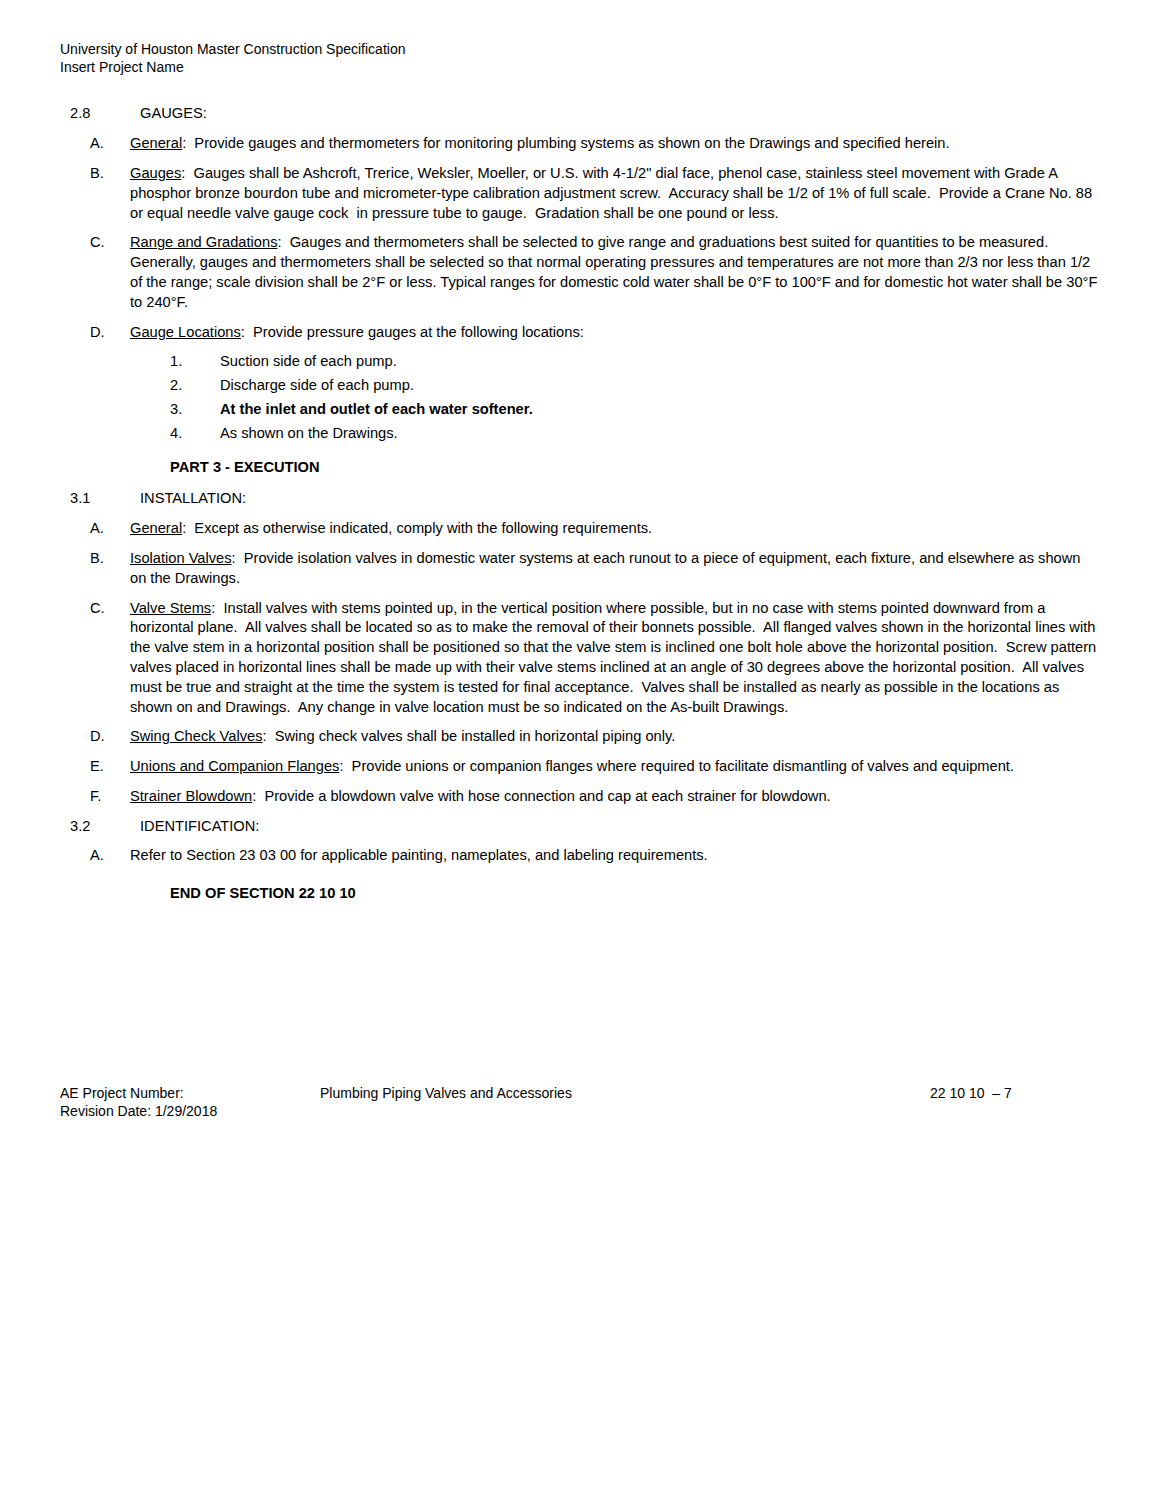University of Houston Master Construction Specification
Insert Project Name
2.8
GAUGES:
A.
General: Provide gauges and thermometers for monitoring plumbing systems as shown on the Drawings and specified herein.
B.
Gauges: Gauges shall be Ashcroft, Trerice, Weksler, Moeller, or U.S. with 4-1/2" dial face, phenol case, stainless steel movement with Grade A phosphor bronze bourdon tube and micrometer-type calibration adjustment screw. Accuracy shall be 1/2 of 1% of full scale. Provide a Crane No. 88 or equal needle valve gauge cock in pressure tube to gauge. Gradation shall be one pound or less.
C.
Range and Gradations: Gauges and thermometers shall be selected to give range and graduations best suited for quantities to be measured. Generally, gauges and thermometers shall be selected so that normal operating pressures and temperatures are not more than 2/3 nor less than 1/2 of the range; scale division shall be 2°F or less. Typical ranges for domestic cold water shall be 0°F to 100°F and for domestic hot water shall be 30°F to 240°F.
D.
Gauge Locations: Provide pressure gauges at the following locations:
1.
Suction side of each pump.
2.
Discharge side of each pump.
3.
At the inlet and outlet of each water softener.
4.
As shown on the Drawings.
PART 3 - EXECUTION
3.1
INSTALLATION:
A.
General: Except as otherwise indicated, comply with the following requirements.
B.
Isolation Valves: Provide isolation valves in domestic water systems at each runout to a piece of equipment, each fixture, and elsewhere as shown on the Drawings.
C.
Valve Stems: Install valves with stems pointed up, in the vertical position where possible, but in no case with stems pointed downward from a horizontal plane. All valves shall be located so as to make the removal of their bonnets possible. All flanged valves shown in the horizontal lines with the valve stem in a horizontal position shall be positioned so that the valve stem is inclined one bolt hole above the horizontal position. Screw pattern valves placed in horizontal lines shall be made up with their valve stems inclined at an angle of 30 degrees above the horizontal position. All valves must be true and straight at the time the system is tested for final acceptance. Valves shall be installed as nearly as possible in the locations as shown on and Drawings. Any change in valve location must be so indicated on the As-built Drawings.
D.
Swing Check Valves: Swing check valves shall be installed in horizontal piping only.
E.
Unions and Companion Flanges: Provide unions or companion flanges where required to facilitate dismantling of valves and equipment.
F.
Strainer Blowdown: Provide a blowdown valve with hose connection and cap at each strainer for blowdown.
3.2
IDENTIFICATION:
A.
Refer to Section 23 03 00 for applicable painting, nameplates, and labeling requirements.
END OF SECTION 22 10 10
AE Project Number:
Revision Date: 1/29/2018
Plumbing Piping Valves and Accessories
22 10 10 – 7